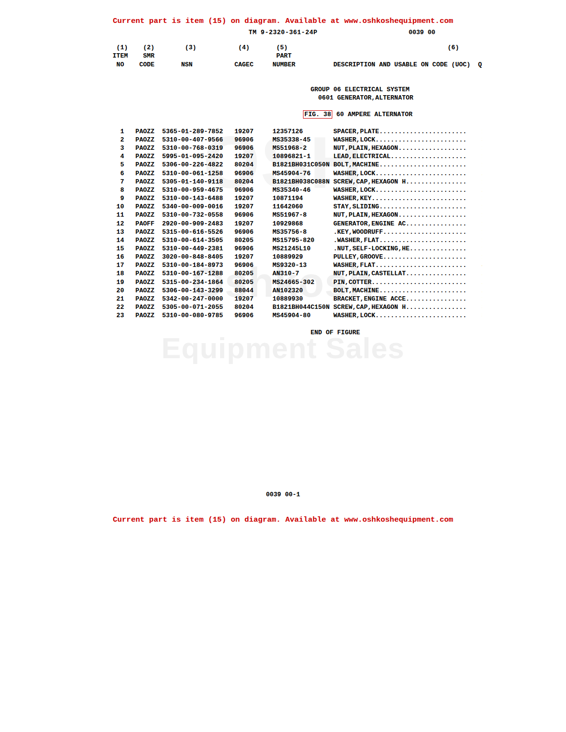OSH
Oshkosh
Equipment Sales
Current part is item (15) on diagram. Available at www.oshkoshequipment.com
TM 9-2320-361-24P 0039 00
   (1)    (2)        (3)           (4)       (5)                                          (6)                 (7)
  ITEM    SMR                                PART
   NO    CODE       NSN           CAGEC     NUMBER          DESCRIPTION AND USABLE ON CODE (UOC)  QTY


                                                      GROUP 06 ELECTRICAL SYSTEM
                                                        0601 GENERATOR,ALTERNATOR

                                                    FIG. 38 60 AMPERE ALTERNATOR

    1   PAOZZ  5365-01-289-7852   19207     12357126        SPACER,PLATE.......................    1
    2   PAOZZ  5310-00-407-9566   96906     MS35338-45      WASHER,LOCK........................    3
    3   PAOZZ  5310-00-768-0319   96906     MS51968-2       NUT,PLAIN,HEXAGON..................    1
    4   PAOZZ  5995-01-095-2420   19207     10896821-1      LEAD,ELECTRICAL....................    1
    5   PAOZZ  5306-00-226-4822   80204     B1821BH031C050N BOLT,MACHINE.......................    1
    6   PAOZZ  5310-00-061-1258   96906     MS45904-76      WASHER,LOCK........................    2
    7   PAOZZ  5305-01-140-9118   80204     B1821BH038C088N SCREW,CAP,HEXAGON H................    1
    8   PAOZZ  5310-00-959-4675   96906     MS35340-46      WASHER,LOCK........................    2
    9   PAOZZ  5310-00-143-6488   19207     10871194        WASHER,KEY.........................    1
   10   PAOZZ  5340-00-009-0016   19207     11642060        STAY,SLIDING.......................    1
   11   PAOZZ  5310-00-732-0558   96906     MS51967-8       NUT,PLAIN,HEXAGON..................    1
   12   PAOFF  2920-00-909-2483   19207     10929868        GENERATOR,ENGINE AC................    1
   13   PAOZZ  5315-00-616-5526   96906     MS35756-8       .KEY,WOODRUFF......................    1
   14   PAOZZ  5310-00-614-3505   80205     MS15795-820     .WASHER,FLAT.......................    1
   15   PAOZZ  5310-00-449-2381   96906     MS21245L10      .NUT,SELF-LOCKING,HE...............    1
   16   PAOZZ  3020-00-848-8405   19207     10889929        PULLEY,GROOVE......................    1
   17   PAOZZ  5310-00-184-8973   96906     MS9320-13       WASHER,FLAT........................    4
   18   PAOZZ  5310-00-167-1288   80205     AN310-7         NUT,PLAIN,CASTELLAT................    2
   19   PAOZZ  5315-00-234-1864   80205     MS24665-302     PIN,COTTER.........................    2
   20   PAOZZ  5306-00-143-3299   88044     AN102320        BOLT,MACHINE.......................    2
   21   PAOZZ  5342-00-247-0000   19207     10889930        BRACKET,ENGINE ACCE................    1
   22   PAOZZ  5305-00-071-2055   80204     B1821BH044C150N SCREW,CAP,HEXAGON H................    3
   23   PAOZZ  5310-00-080-9785   96906     MS45904-80      WASHER,LOCK........................    3

                                                      END OF FIGURE
0039 00-1
Current part is item (15) on diagram. Available at www.oshkoshequipment.com